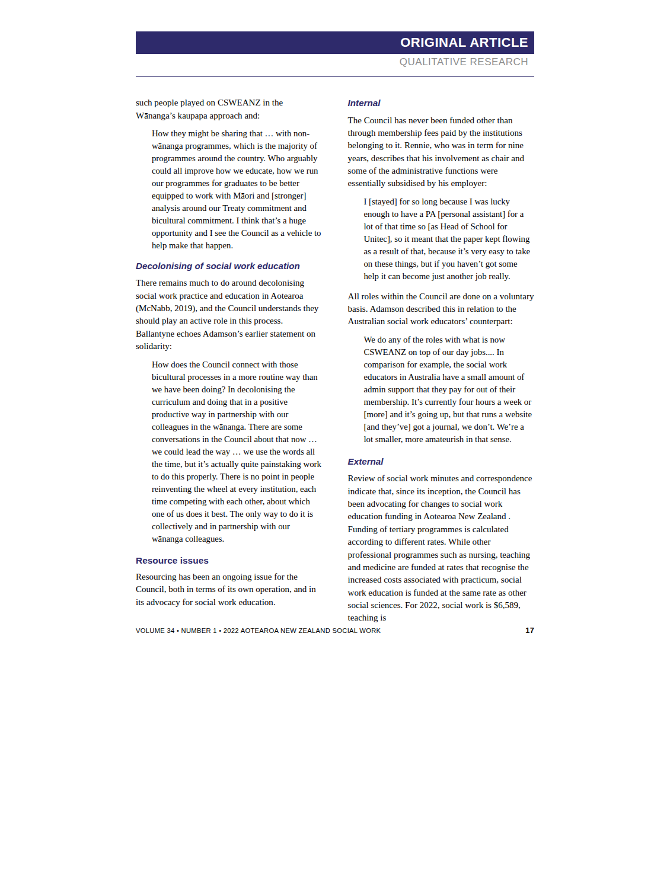ORIGINAL ARTICLE
QUALITATIVE RESEARCH
such people played on CSWEANZ in the Wānanga’s kaupapa approach and:
How they might be sharing that … with non-wānanga programmes, which is the majority of programmes around the country. Who arguably could all improve how we educate, how we run our programmes for graduates to be better equipped to work with Māori and [stronger] analysis around our Treaty commitment and bicultural commitment. I think that’s a huge opportunity and I see the Council as a vehicle to help make that happen.
Decolonising of social work education
There remains much to do around decolonising social work practice and education in Aotearoa (McNabb, 2019), and the Council understands they should play an active role in this process. Ballantyne echoes Adamson’s earlier statement on solidarity:
How does the Council connect with those bicultural processes in a more routine way than we have been doing? In decolonising the curriculum and doing that in a positive productive way in partnership with our colleagues in the wānanga. There are some conversations in the Council about that now … we could lead the way … we use the words all the time, but it’s actually quite painstaking work to do this properly. There is no point in people reinventing the wheel at every institution, each time competing with each other, about which one of us does it best. The only way to do it is collectively and in partnership with our wānanga colleagues.
Resource issues
Resourcing has been an ongoing issue for the Council, both in terms of its own operation, and in its advocacy for social work education.
Internal
The Council has never been funded other than through membership fees paid by the institutions belonging to it. Rennie, who was in term for nine years, describes that his involvement as chair and some of the administrative functions were essentially subsidised by his employer:
I [stayed] for so long because I was lucky enough to have a PA [personal assistant] for a lot of that time so [as Head of School for Unitec], so it meant that the paper kept flowing as a result of that, because it’s very easy to take on these things, but if you haven’t got some help it can become just another job really.
All roles within the Council are done on a voluntary basis. Adamson described this in relation to the Australian social work educators’ counterpart:
We do any of the roles with what is now CSWEANZ on top of our day jobs.... In comparison for example, the social work educators in Australia have a small amount of admin support that they pay for out of their membership. It’s currently four hours a week or [more] and it’s going up, but that runs a website [and they’ve] got a journal, we don’t. We’re a lot smaller, more amateurish in that sense.
External
Review of social work minutes and correspondence indicate that, since its inception, the Council has been advocating for changes to social work education funding in Aotearoa New Zealand . Funding of tertiary programmes is calculated according to different rates. While other professional programmes such as nursing, teaching and medicine are funded at rates that recognise the increased costs associated with practicum, social work education is funded at the same rate as other social sciences. For 2022, social work is $6,589, teaching is
VOLUME 34 • NUMBER 1 • 2022 AOTEAROA NEW ZEALAND SOCIAL WORK
17